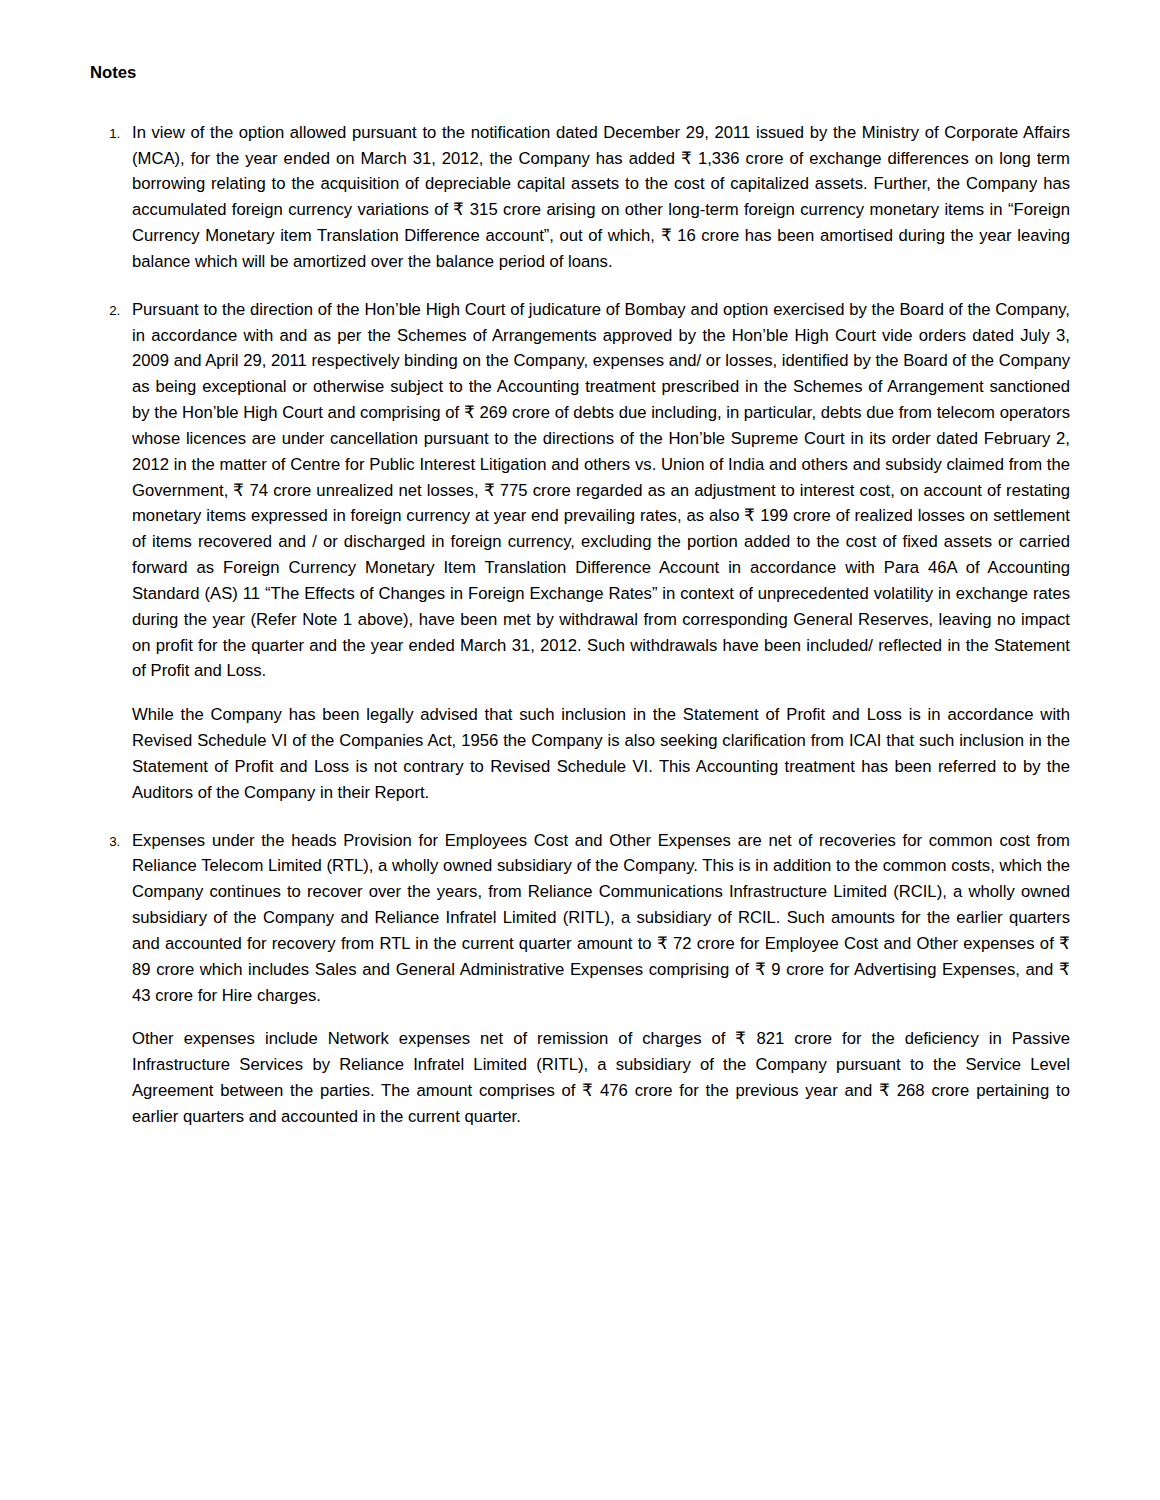Notes
In view of the option allowed pursuant to the notification dated December 29, 2011 issued by the Ministry of Corporate Affairs (MCA), for the year ended on March 31, 2012, the Company has added ₹ 1,336 crore of exchange differences on long term borrowing relating to the acquisition of depreciable capital assets to the cost of capitalized assets. Further, the Company has accumulated foreign currency variations of ₹ 315 crore arising on other long-term foreign currency monetary items in “Foreign Currency Monetary item Translation Difference account”, out of which, ₹ 16 crore has been amortised during the year leaving balance which will be amortized over the balance period of loans.
Pursuant to the direction of the Hon’ble High Court of judicature of Bombay and option exercised by the Board of the Company, in accordance with and as per the Schemes of Arrangements approved by the Hon’ble High Court vide orders dated July 3, 2009 and April 29, 2011 respectively binding on the Company, expenses and/ or losses, identified by the Board of the Company as being exceptional or otherwise subject to the Accounting treatment prescribed in the Schemes of Arrangement sanctioned by the Hon’ble High Court and comprising of ₹ 269 crore of debts due including, in particular, debts due from telecom operators whose licences are under cancellation pursuant to the directions of the Hon’ble Supreme Court in its order dated February 2, 2012 in the matter of Centre for Public Interest Litigation and others vs. Union of India and others and subsidy claimed from the Government, ₹ 74 crore unrealized net losses, ₹ 775 crore regarded as an adjustment to interest cost, on account of restating monetary items expressed in foreign currency at year end prevailing rates, as also ₹ 199 crore of realized losses on settlement of items recovered and / or discharged in foreign currency, excluding the portion added to the cost of fixed assets or carried forward as Foreign Currency Monetary Item Translation Difference Account in accordance with Para 46A of Accounting Standard (AS) 11 “The Effects of Changes in Foreign Exchange Rates” in context of unprecedented volatility in exchange rates during the year (Refer Note 1 above), have been met by withdrawal from corresponding General Reserves, leaving no impact on profit for the quarter and the year ended March 31, 2012. Such withdrawals have been included/ reflected in the Statement of Profit and Loss.
While the Company has been legally advised that such inclusion in the Statement of Profit and Loss is in accordance with Revised Schedule VI of the Companies Act, 1956 the Company is also seeking clarification from ICAI that such inclusion in the Statement of Profit and Loss is not contrary to Revised Schedule VI. This Accounting treatment has been referred to by the Auditors of the Company in their Report.
Expenses under the heads Provision for Employees Cost and Other Expenses are net of recoveries for common cost from Reliance Telecom Limited (RTL), a wholly owned subsidiary of the Company. This is in addition to the common costs, which the Company continues to recover over the years, from Reliance Communications Infrastructure Limited (RCIL), a wholly owned subsidiary of the Company and Reliance Infratel Limited (RITL), a subsidiary of RCIL. Such amounts for the earlier quarters and accounted for recovery from RTL in the current quarter amount to ₹ 72 crore for Employee Cost and Other expenses of ₹ 89 crore which includes Sales and General Administrative Expenses comprising of ₹ 9 crore for Advertising Expenses, and ₹ 43 crore for Hire charges.
Other expenses include Network expenses net of remission of charges of ₹ 821 crore for the deficiency in Passive Infrastructure Services by Reliance Infratel Limited (RITL), a subsidiary of the Company pursuant to the Service Level Agreement between the parties. The amount comprises of ₹ 476 crore for the previous year and ₹ 268 crore pertaining to earlier quarters and accounted in the current quarter.